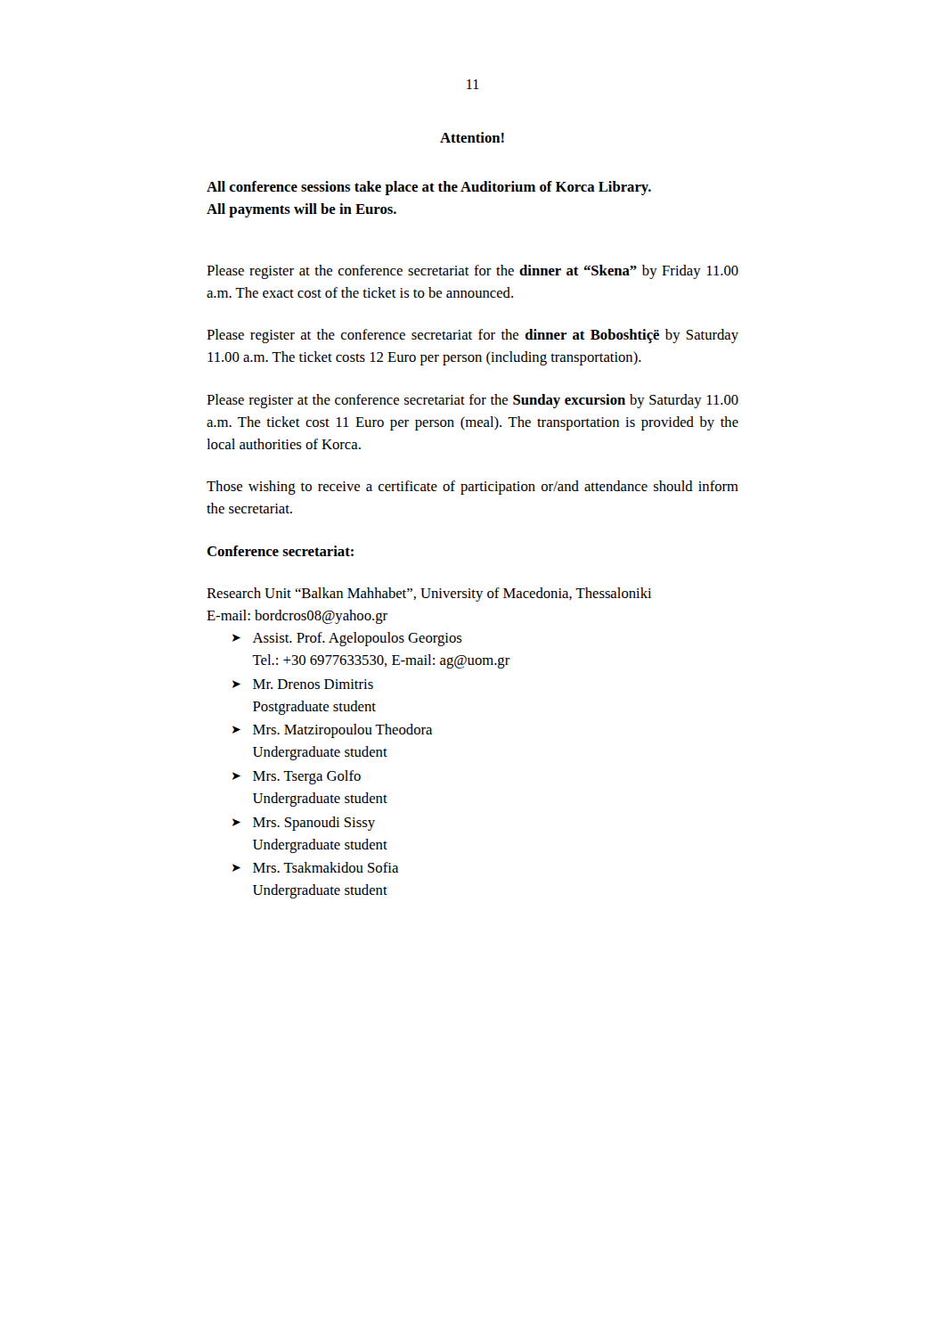11
Attention!
All conference sessions take place at the Auditorium of Korca Library. All payments will be in Euros.
Please register at the conference secretariat for the dinner at “Skena” by Friday 11.00 a.m. The exact cost of the ticket is to be announced.
Please register at the conference secretariat for the dinner at Boboshtiçë by Saturday 11.00 a.m. The ticket costs 12 Euro per person (including transportation).
Please register at the conference secretariat for the Sunday excursion by Saturday 11.00 a.m. The ticket cost 11 Euro per person (meal). The transportation is provided by the local authorities of Korca.
Those wishing to receive a certificate of participation or/and attendance should inform the secretariat.
Conference secretariat:
Research Unit “Balkan Mahhabet”, University of Macedonia, Thessaloniki
E-mail: bordcros08@yahoo.gr
Assist. Prof. Agelopoulos Georgios Tel.: +30 6977633530, E-mail: ag@uom.gr
Mr. Drenos Dimitris Postgraduate student
Mrs. Matziropoulou Theodora Undergraduate student
Mrs. Tserga Golfo Undergraduate student
Mrs. Spanoudi Sissy Undergraduate student
Mrs. Tsakmakidou Sofia Undergraduate student